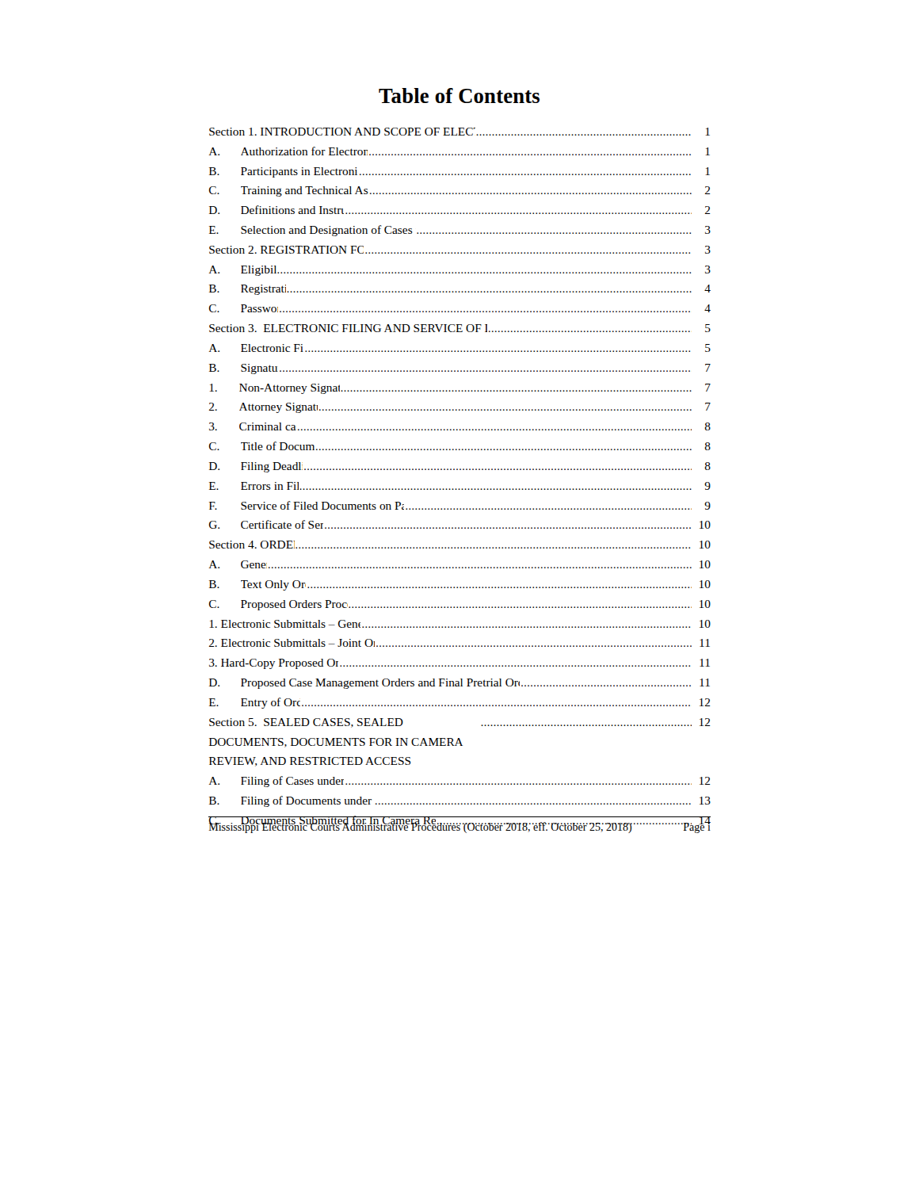Table of Contents
Section 1. INTRODUCTION AND SCOPE OF ELECTRONIC FILING .......................................................................................... 1
A. Authorization for Electronic Filing ................................................................................................................................. 1
B. Participants in Electronic Filing ................................................................................................................................... 1
C. Training and Technical Assistance .............................................................................................................................. 2
D. Definitions and Instructions ....................................................................................................................................... 2
E. Selection and Designation of Cases for MEC ......................................................................................................... 3
Section 2. REGISTRATION FOR MEC ................................................................................................................................. 3
A. Eligibility ............................................................................................................................................................. 3
B. Registration ....................................................................................................................................................... 4
C. Passwords ........................................................................................................................................................... 4
Section 3. ELECTRONIC FILING AND SERVICE OF DOCUMENTS ................................................................................. 5
A. Electronic Filing .................................................................................................................................................. 5
B. Signatures ........................................................................................................................................................... 7
1. Non-Attorney Signatures ................................................................................................................................. 7
2. Attorney Signatures .......................................................................................................................................... 7
3. Criminal cases ................................................................................................................................................. 8
C. Title of Documents ............................................................................................................................................. 8
D. Filing Deadlines .................................................................................................................................................. 8
E. Errors in Filing ................................................................................................................................................... 9
F. Service of Filed Documents on Parties ..................................................................................................... 9
G. Certificate of Service ......................................................................................................................................... 10
Section 4. ORDERS ................................................................................................................................................. 10
A. General ................................................................................................................................................................. 10
B. Text Only Orders ................................................................................................................................................. 10
C. Proposed Orders Procedure ................................................................................................................................. 10
1. Electronic Submittals – Generally ......................................................................................................................... 10
2. Electronic Submittals – Joint Orders ................................................................................................................. 11
3. Hard-Copy Proposed Orders ................................................................................................................................. 11
D. Proposed Case Management Orders and Final Pretrial Orders ......................................................... 11
E. Entry of Orders ................................................................................................................................................. 12
Section 5. SEALED CASES, SEALED DOCUMENTS, DOCUMENTS FOR IN CAMERA REVIEW, AND RESTRICTED ACCESS................................................................................................................................................................. 12
A. Filing of Cases under Seal ................................................................................................................................. 12
B. Filing of Documents under Seal ................................................................................................................. 13
C. Documents Submitted for In Camera Review ......................................................................................... 14
Mississippi Electronic Courts Administrative Procedures (October 2018, eff. October 25, 2018) Page i